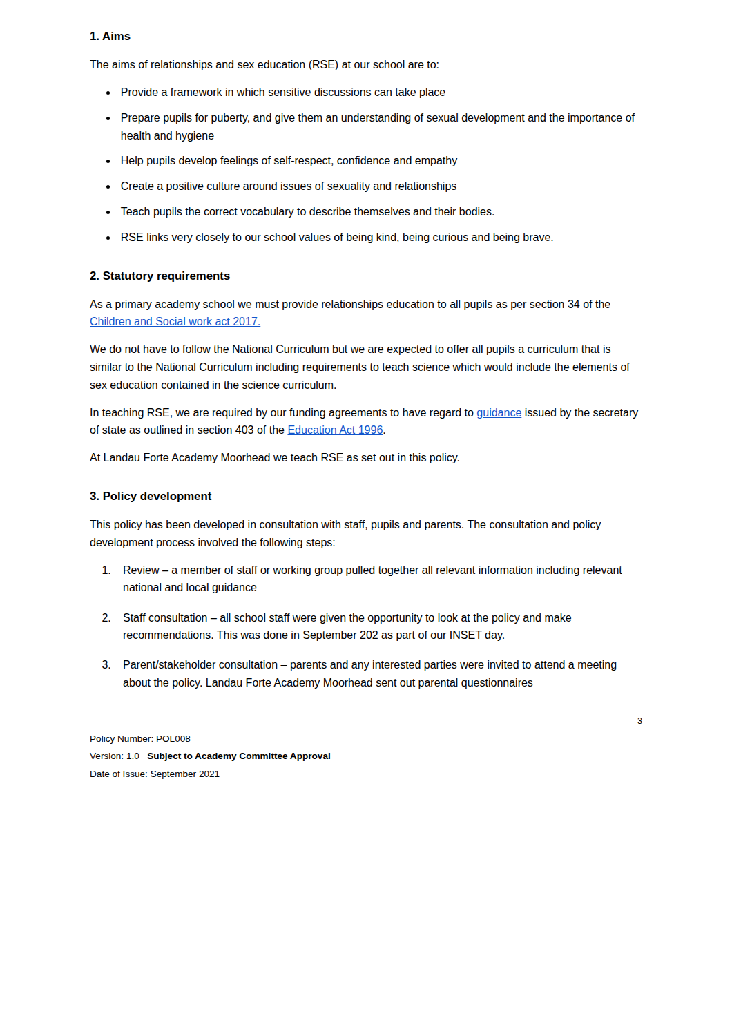1. Aims
The aims of relationships and sex education (RSE) at our school are to:
Provide a framework in which sensitive discussions can take place
Prepare pupils for puberty, and give them an understanding of sexual development and the importance of health and hygiene
Help pupils develop feelings of self-respect, confidence and empathy
Create a positive culture around issues of sexuality and relationships
Teach pupils the correct vocabulary to describe themselves and their bodies.
RSE links very closely to our school values of being kind, being curious and being brave.
2. Statutory requirements
As a primary academy school we must provide relationships education to all pupils as per section 34 of the Children and Social work act 2017.
We do not have to follow the National Curriculum but we are expected to offer all pupils a curriculum that is similar to the National Curriculum including requirements to teach science which would include the elements of sex education contained in the science curriculum.
In teaching RSE, we are required by our funding agreements to have regard to guidance issued by the secretary of state as outlined in section 403 of the Education Act 1996.
At Landau Forte Academy Moorhead we teach RSE as set out in this policy.
3. Policy development
This policy has been developed in consultation with staff, pupils and parents. The consultation and policy development process involved the following steps:
Review – a member of staff or working group pulled together all relevant information including relevant national and local guidance
Staff consultation – all school staff were given the opportunity to look at the policy and make recommendations. This was done in September 202 as part of our INSET day.
Parent/stakeholder consultation – parents and any interested parties were invited to attend a meeting about the policy. Landau Forte Academy Moorhead sent out parental questionnaires
3
Policy Number: POL008
Version: 1.0 Subject to Academy Committee Approval
Date of Issue: September 2021